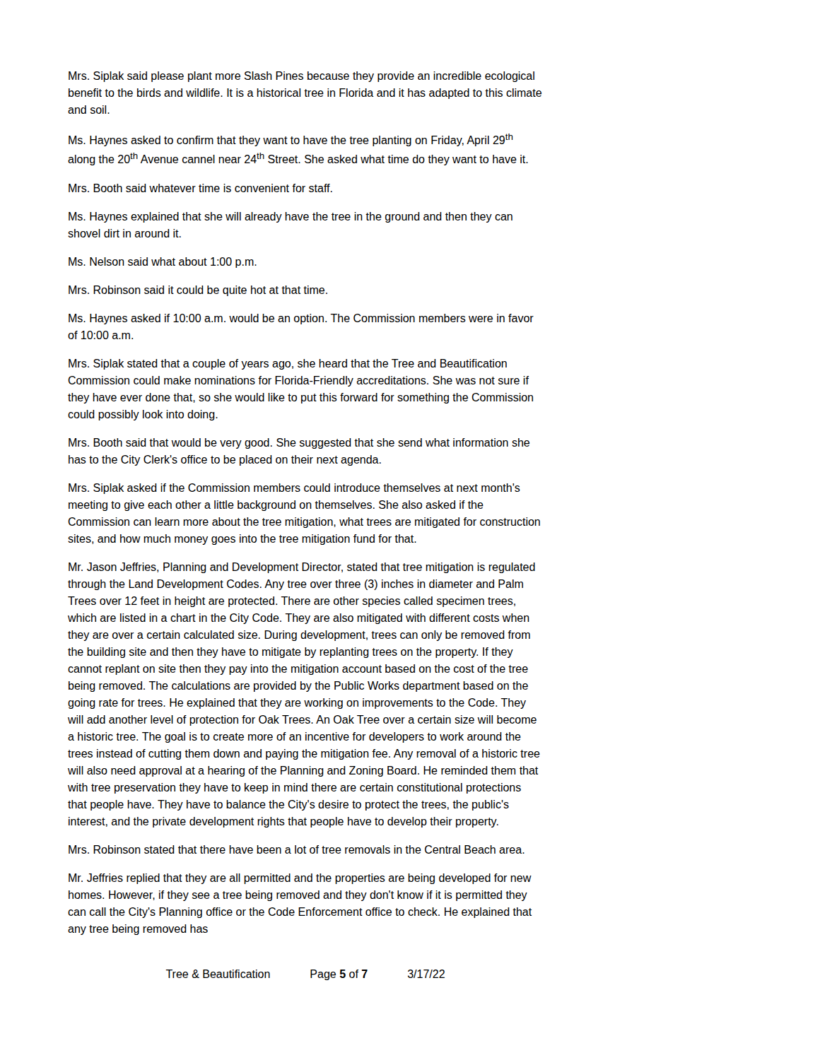Mrs. Siplak said please plant more Slash Pines because they provide an incredible ecological benefit to the birds and wildlife. It is a historical tree in Florida and it has adapted to this climate and soil.
Ms. Haynes asked to confirm that they want to have the tree planting on Friday, April 29th along the 20th Avenue cannel near 24th Street. She asked what time do they want to have it.
Mrs. Booth said whatever time is convenient for staff.
Ms. Haynes explained that she will already have the tree in the ground and then they can shovel dirt in around it.
Ms. Nelson said what about 1:00 p.m.
Mrs. Robinson said it could be quite hot at that time.
Ms. Haynes asked if 10:00 a.m. would be an option. The Commission members were in favor of 10:00 a.m.
Mrs. Siplak stated that a couple of years ago, she heard that the Tree and Beautification Commission could make nominations for Florida-Friendly accreditations. She was not sure if they have ever done that, so she would like to put this forward for something the Commission could possibly look into doing.
Mrs. Booth said that would be very good. She suggested that she send what information she has to the City Clerk's office to be placed on their next agenda.
Mrs. Siplak asked if the Commission members could introduce themselves at next month's meeting to give each other a little background on themselves. She also asked if the Commission can learn more about the tree mitigation, what trees are mitigated for construction sites, and how much money goes into the tree mitigation fund for that.
Mr. Jason Jeffries, Planning and Development Director, stated that tree mitigation is regulated through the Land Development Codes. Any tree over three (3) inches in diameter and Palm Trees over 12 feet in height are protected. There are other species called specimen trees, which are listed in a chart in the City Code. They are also mitigated with different costs when they are over a certain calculated size. During development, trees can only be removed from the building site and then they have to mitigate by replanting trees on the property. If they cannot replant on site then they pay into the mitigation account based on the cost of the tree being removed. The calculations are provided by the Public Works department based on the going rate for trees. He explained that they are working on improvements to the Code. They will add another level of protection for Oak Trees. An Oak Tree over a certain size will become a historic tree. The goal is to create more of an incentive for developers to work around the trees instead of cutting them down and paying the mitigation fee. Any removal of a historic tree will also need approval at a hearing of the Planning and Zoning Board. He reminded them that with tree preservation they have to keep in mind there are certain constitutional protections that people have. They have to balance the City's desire to protect the trees, the public's interest, and the private development rights that people have to develop their property.
Mrs. Robinson stated that there have been a lot of tree removals in the Central Beach area.
Mr. Jeffries replied that they are all permitted and the properties are being developed for new homes. However, if they see a tree being removed and they don't know if it is permitted they can call the City's Planning office or the Code Enforcement office to check. He explained that any tree being removed has
Tree & Beautification Page 5 of 73/17/22